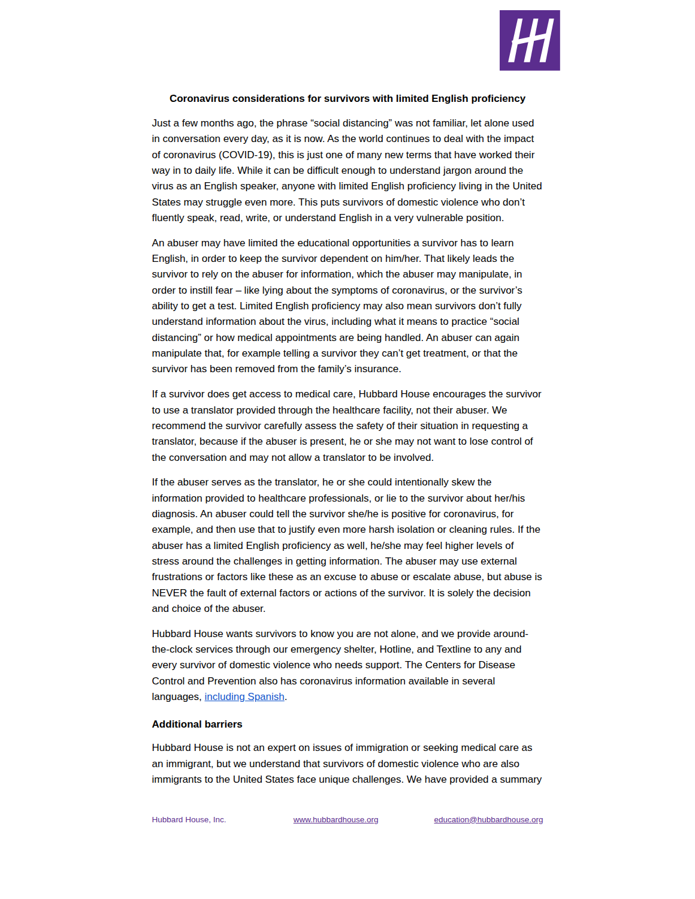Coronavirus considerations for survivors with limited English proficiency
Just a few months ago, the phrase “social distancing” was not familiar, let alone used in conversation every day, as it is now. As the world continues to deal with the impact of coronavirus (COVID-19), this is just one of many new terms that have worked their way in to daily life. While it can be difficult enough to understand jargon around the virus as an English speaker, anyone with limited English proficiency living in the United States may struggle even more. This puts survivors of domestic violence who don’t fluently speak, read, write, or understand English in a very vulnerable position.
An abuser may have limited the educational opportunities a survivor has to learn English, in order to keep the survivor dependent on him/her. That likely leads the survivor to rely on the abuser for information, which the abuser may manipulate, in order to instill fear – like lying about the symptoms of coronavirus, or the survivor’s ability to get a test. Limited English proficiency may also mean survivors don’t fully understand information about the virus, including what it means to practice “social distancing” or how medical appointments are being handled. An abuser can again manipulate that, for example telling a survivor they can’t get treatment, or that the survivor has been removed from the family’s insurance.
If a survivor does get access to medical care, Hubbard House encourages the survivor to use a translator provided through the healthcare facility, not their abuser. We recommend the survivor carefully assess the safety of their situation in requesting a translator, because if the abuser is present, he or she may not want to lose control of the conversation and may not allow a translator to be involved.
If the abuser serves as the translator, he or she could intentionally skew the information provided to healthcare professionals, or lie to the survivor about her/his diagnosis. An abuser could tell the survivor she/he is positive for coronavirus, for example, and then use that to justify even more harsh isolation or cleaning rules. If the abuser has a limited English proficiency as well, he/she may feel higher levels of stress around the challenges in getting information. The abuser may use external frustrations or factors like these as an excuse to abuse or escalate abuse, but abuse is NEVER the fault of external factors or actions of the survivor. It is solely the decision and choice of the abuser.
Hubbard House wants survivors to know you are not alone, and we provide around-the-clock services through our emergency shelter, Hotline, and Textline to any and every survivor of domestic violence who needs support. The Centers for Disease Control and Prevention also has coronavirus information available in several languages, including Spanish.
Additional barriers
Hubbard House is not an expert on issues of immigration or seeking medical care as an immigrant, but we understand that survivors of domestic violence who are also immigrants to the United States face unique challenges. We have provided a summary
Hubbard House, Inc. www.hubbardhouse.org education@hubbardhouse.org